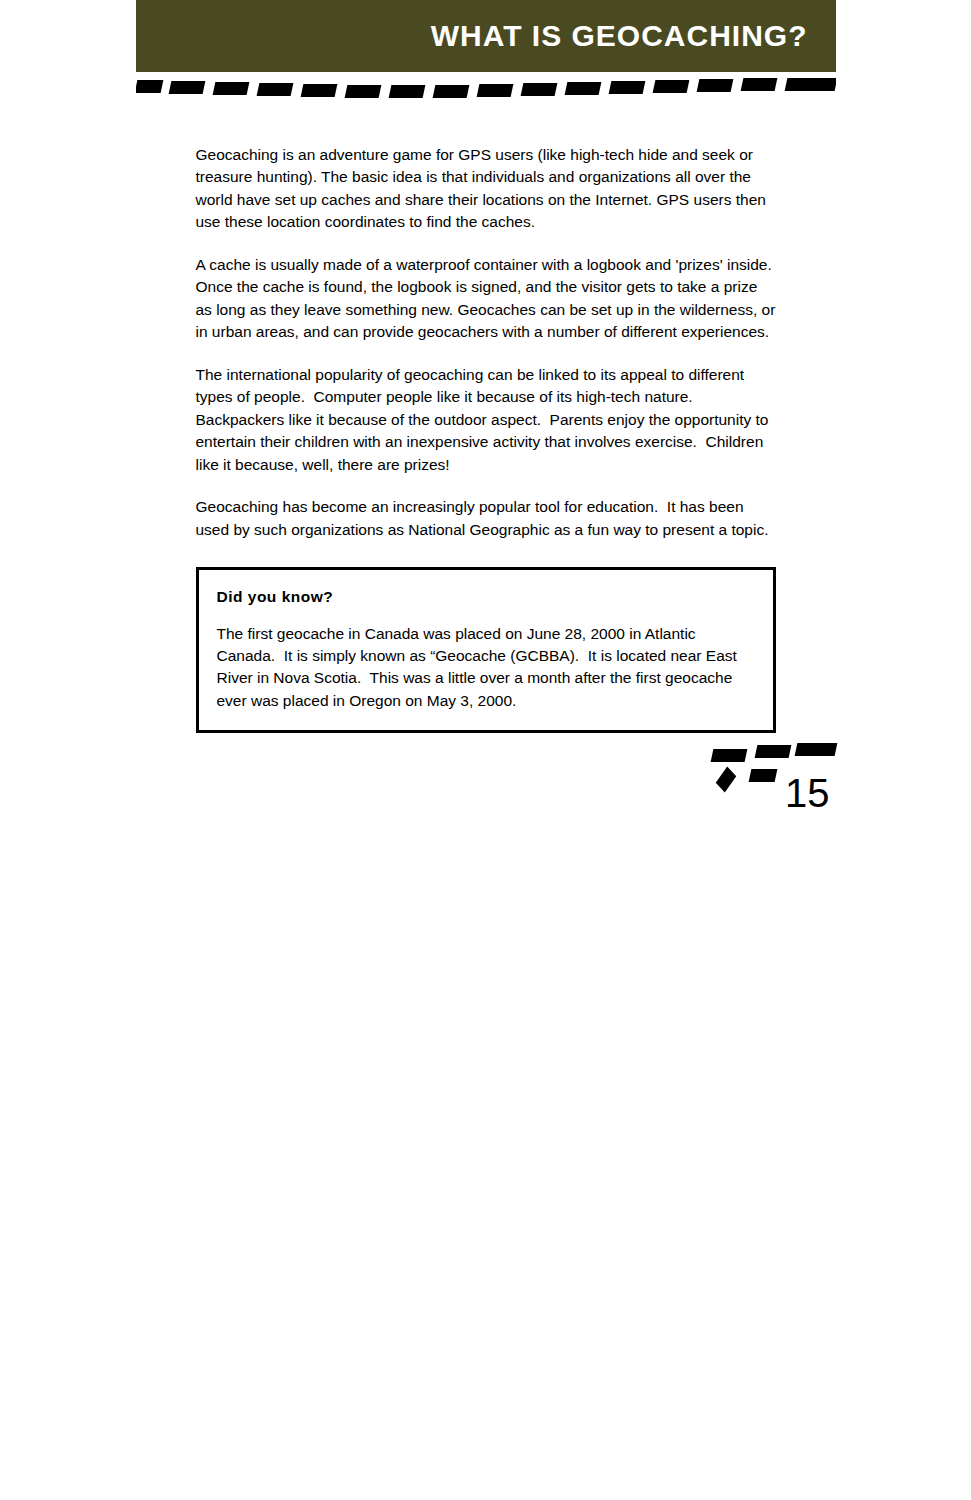WHAT IS GEOCACHING?
Geocaching is an adventure game for GPS users (like high-tech hide and seek or treasure hunting). The basic idea is that individuals and organizations all over the world have set up caches and share their locations on the Internet. GPS users then use these location coordinates to find the caches.
A cache is usually made of a waterproof container with a logbook and 'prizes' inside. Once the cache is found, the logbook is signed, and the visitor gets to take a prize as long as they leave something new. Geocaches can be set up in the wilderness, or in urban areas, and can provide geocachers with a number of different experiences.
The international popularity of geocaching can be linked to its appeal to different types of people. Computer people like it because of its high-tech nature. Backpackers like it because of the outdoor aspect. Parents enjoy the opportunity to entertain their children with an inexpensive activity that involves exercise. Children like it because, well, there are prizes!
Geocaching has become an increasingly popular tool for education. It has been used by such organizations as National Geographic as a fun way to present a topic.
Did you know?
The first geocache in Canada was placed on June 28, 2000 in Atlantic Canada. It is simply known as “Geocache (GCBBA). It is located near East River in Nova Scotia. This was a little over a month after the first geocache ever was placed in Oregon on May 3, 2000.
15